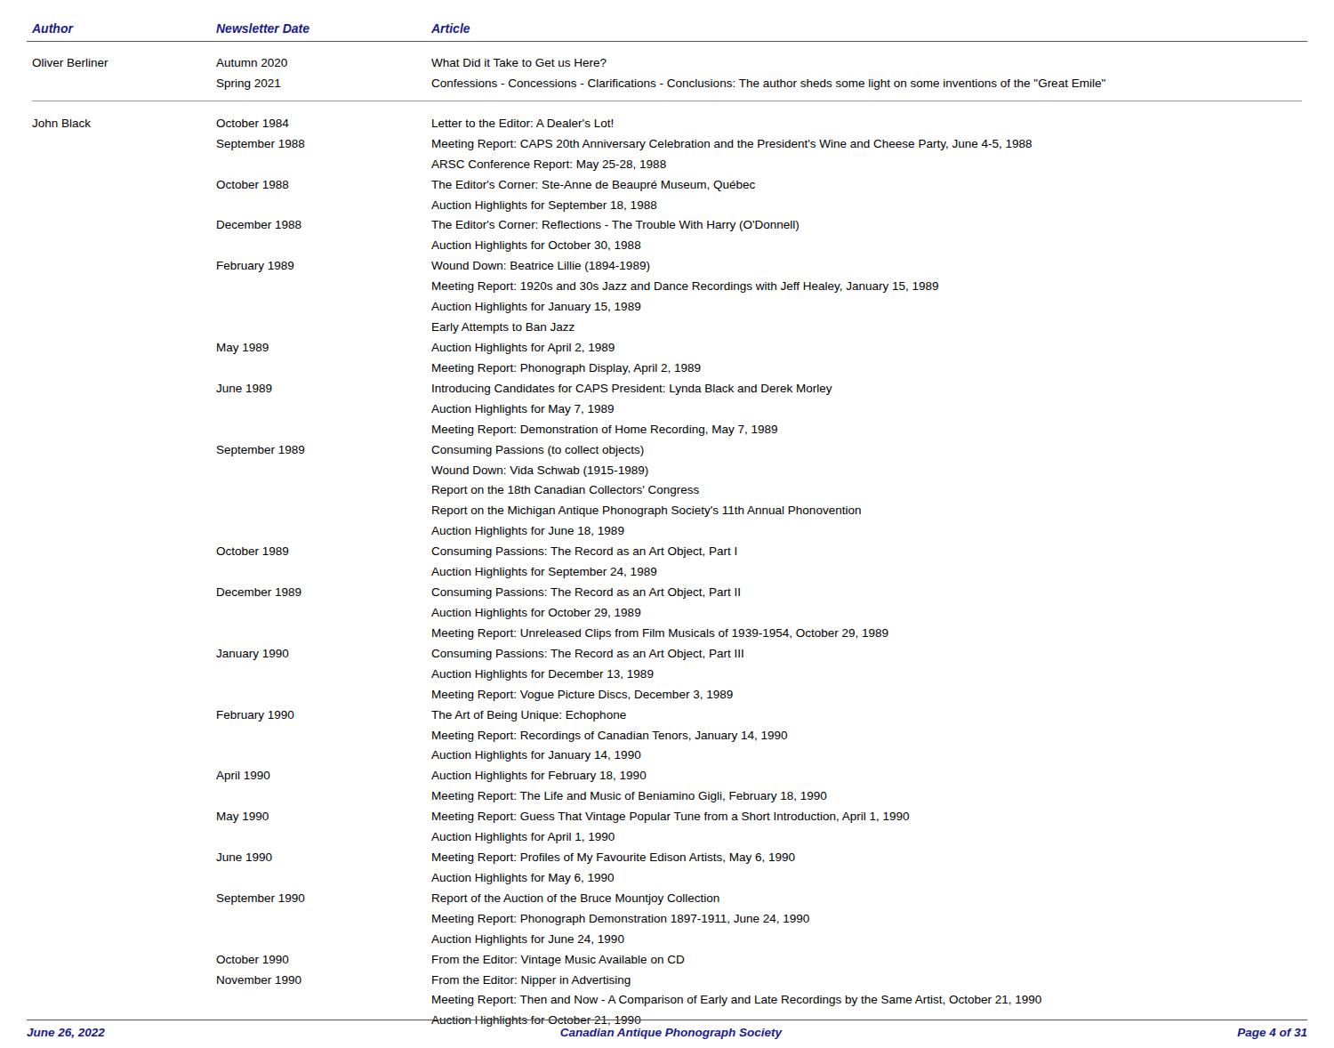| Author | Newsletter Date | Article |
| --- | --- | --- |
| Oliver Berliner | Autumn 2020 | What Did it Take to Get us Here? |
| | Spring 2021 | Confessions - Concessions - Clarifications - Conclusions: The author sheds some light on some inventions of the "Great Emile" |
| John Black | October 1984 | Letter to the Editor: A Dealer's Lot! |
| | September 1988 | Meeting Report: CAPS 20th Anniversary Celebration and the President's Wine and Cheese Party, June 4-5, 1988 |
| | | ARSC Conference Report: May 25-28, 1988 |
| | October 1988 | The Editor's Corner: Ste-Anne de Beaupré Museum, Québec |
| | | Auction Highlights for September 18, 1988 |
| | December 1988 | The Editor's Corner: Reflections - The Trouble With Harry (O'Donnell) |
| | | Auction Highlights for October 30, 1988 |
| | February 1989 | Wound Down: Beatrice Lillie (1894-1989) |
| | | Meeting Report: 1920s and 30s Jazz and Dance Recordings with Jeff Healey, January 15, 1989 |
| | | Auction Highlights for January 15, 1989 |
| | | Early Attempts to Ban Jazz |
| | May 1989 | Auction Highlights for April 2, 1989 |
| | | Meeting Report: Phonograph Display, April 2, 1989 |
| | June 1989 | Introducing Candidates for CAPS President: Lynda Black and Derek Morley |
| | | Auction Highlights for May 7, 1989 |
| | | Meeting Report: Demonstration of Home Recording, May 7, 1989 |
| | September 1989 | Consuming Passions (to collect objects) |
| | | Wound Down: Vida Schwab (1915-1989) |
| | | Report on the 18th Canadian Collectors' Congress |
| | | Report on the Michigan Antique Phonograph Society's 11th Annual Phonovention |
| | | Auction Highlights for June 18, 1989 |
| | October 1989 | Consuming Passions: The Record as an Art Object, Part I |
| | | Auction Highlights for September 24, 1989 |
| | December 1989 | Consuming Passions: The Record as an Art Object, Part II |
| | | Auction Highlights for October 29, 1989 |
| | | Meeting Report: Unreleased Clips from Film Musicals of 1939-1954, October 29, 1989 |
| | January 1990 | Consuming Passions: The Record as an Art Object, Part III |
| | | Auction Highlights for December 13, 1989 |
| | | Meeting Report: Vogue Picture Discs, December 3, 1989 |
| | February 1990 | The Art of Being Unique: Echophone |
| | | Meeting Report: Recordings of Canadian Tenors, January 14, 1990 |
| | | Auction Highlights for January 14, 1990 |
| | April 1990 | Auction Highlights for February 18, 1990 |
| | | Meeting Report: The Life and Music of Beniamino Gigli, February 18, 1990 |
| | May 1990 | Meeting Report: Guess That Vintage Popular Tune from a Short Introduction, April 1, 1990 |
| | | Auction Highlights for April 1, 1990 |
| | June 1990 | Meeting Report: Profiles of My Favourite Edison Artists, May 6, 1990 |
| | | Auction Highlights for May 6, 1990 |
| | September 1990 | Report of the Auction of the Bruce Mountjoy Collection |
| | | Meeting Report: Phonograph Demonstration 1897-1911, June 24, 1990 |
| | | Auction Highlights for June 24, 1990 |
| | October 1990 | From the Editor: Vintage Music Available on CD |
| | November 1990 | From the Editor: Nipper in Advertising |
| | | Meeting Report: Then and Now - A Comparison of Early and Late Recordings by the Same Artist, October 21, 1990 |
| | | Auction Highlights for October 21, 1990 |
June 26, 2022
Canadian Antique Phonograph Society
Page 4 of 31